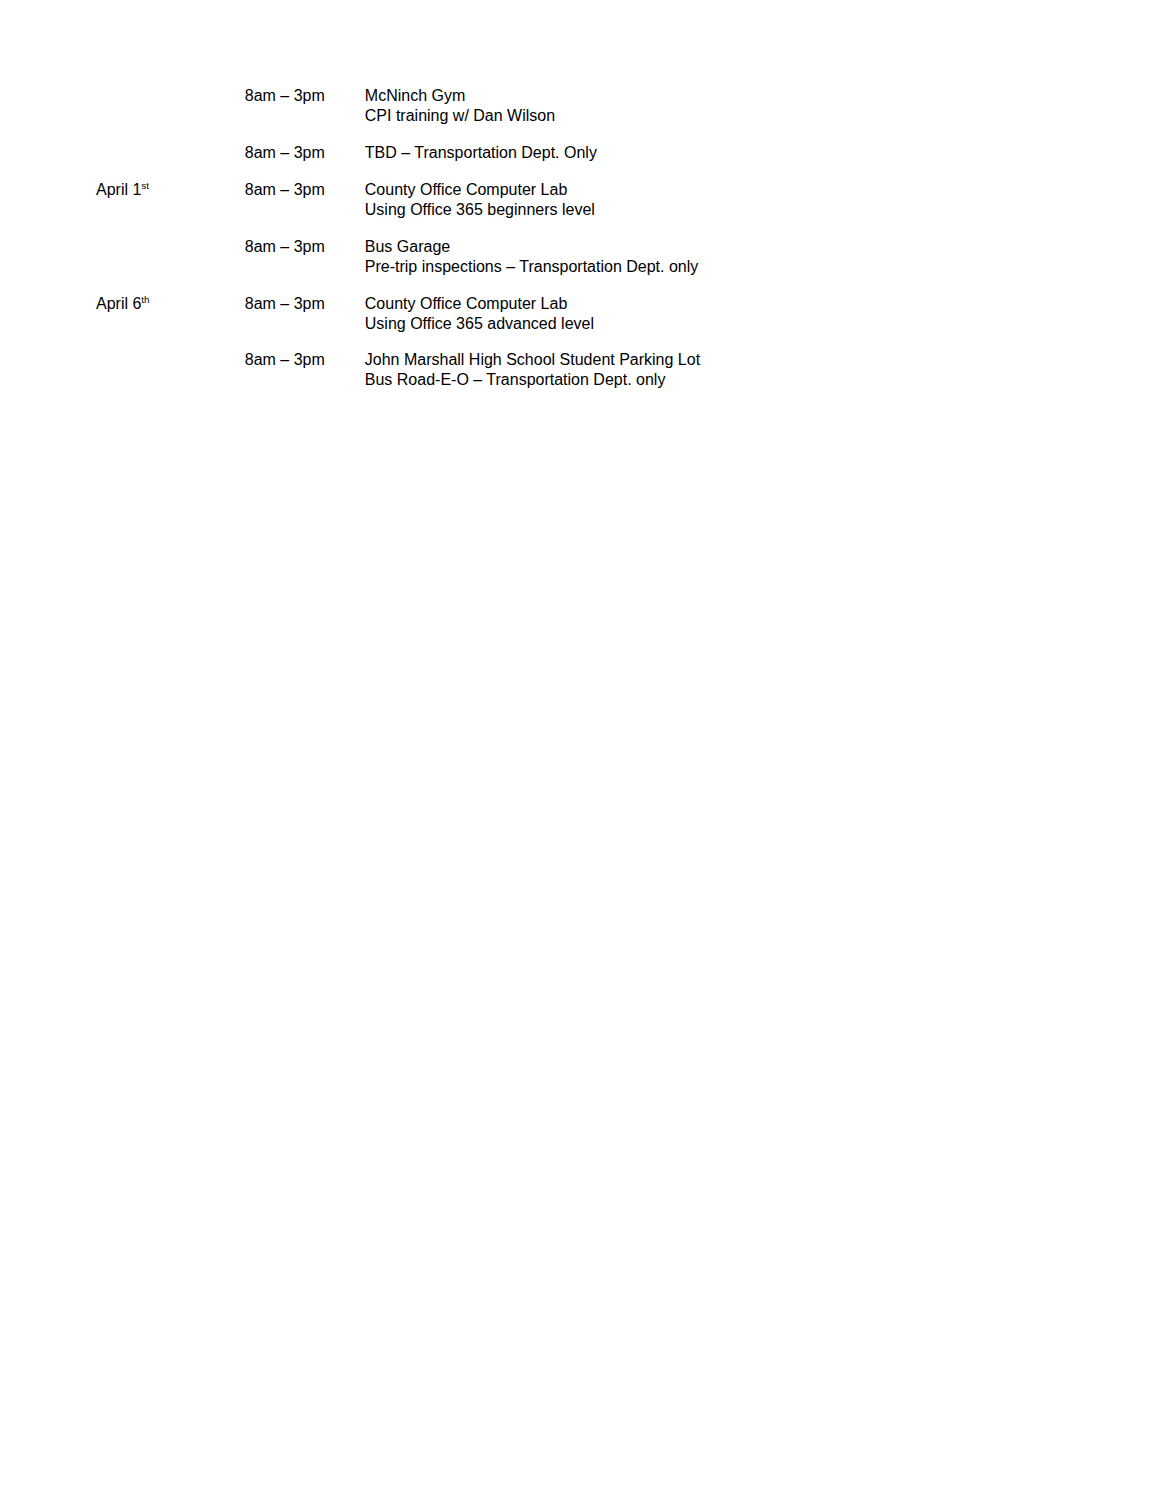| | 8am – 3pm | McNinch Gym CPI training w/ Dan Wilson |
| | 8am – 3pm | TBD – Transportation Dept. Only |
| April 1 st | 8am – 3pm | County Office Computer Lab Using Office 365 beginners level |
| | 8am – 3pm | Bus Garage Pre-trip inspections – Transportation Dept. only |
| April 6 th | 8am – 3pm | County Office Computer Lab Using Office 365 advanced level |
| | 8am – 3pm | John Marshall High School Student Parking Lot Bus Road-E-O – Transportation Dept. only |